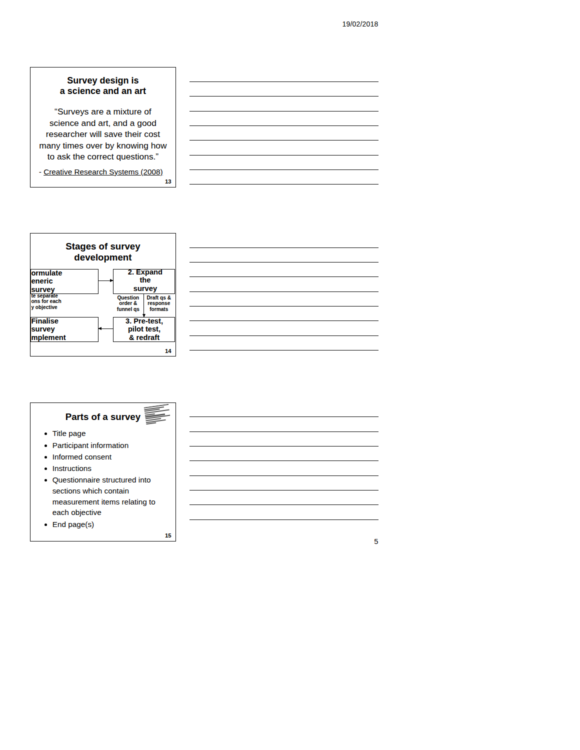19/02/2018
Survey design is
a science and an art
“Surveys are a mixture of science and art, and a good researcher will save their cost many times over by knowing how to ask the correct questions.”
- Creative Research Systems (2008)
13
Stages of survey development
ormulate
eneric
survey
te separate
ons for each
y objective
2. Expand
the
survey
Question
order &
funnel qs
Draft qs &
response
formats
Finalise
survey
mplement
3. Pre-test,
pilot test,
& redraft
14
Parts of a survey
Title page
Participant information
Informed consent
Instructions
Questionnaire structured into sections which contain measurement items relating to each objective
End page(s)
15
5